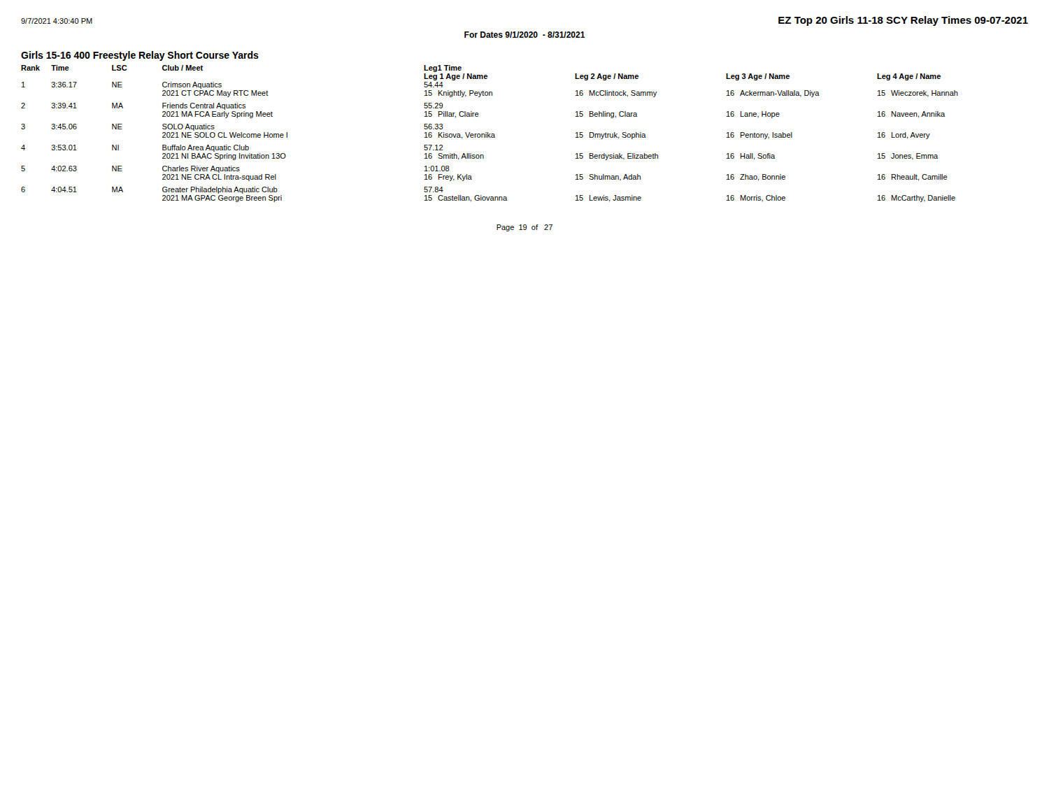9/7/2021 4:30:40 PM
EZ Top 20 Girls 11-18 SCY Relay Times 09-07-2021
For Dates 9/1/2020 - 8/31/2021
Girls 15-16 400 Freestyle Relay Short Course Yards
| Rank | Time | LSC | Club / Meet | Leg1 Time | | | |
| --- | --- | --- | --- | --- | --- | --- | --- |
| | | | | Leg 1 Age / Name | Leg 2 Age / Name | Leg 3 Age / Name | Leg 4 Age / Name |
| 1 | 3:36.17 | NE | Crimson Aquatics | 54.44 | | | |
| | | | 2021 CT CPAC May RTC Meet | 15 Knightly, Peyton | 16 McClintock, Sammy | 16 Ackerman-Vallala, Diya | 15 Wieczorek, Hannah |
| 2 | 3:39.41 | MA | Friends Central Aquatics | 55.29 | | | |
| | | | 2021 MA FCA Early Spring Meet | 15 Pillar, Claire | 15 Behling, Clara | 16 Lane, Hope | 16 Naveen, Annika |
| 3 | 3:45.06 | NE | SOLO Aquatics | 56.33 | | | |
| | | | 2021 NE SOLO CL Welcome Home I | 16 Kisova, Veronika | 15 Dmytruk, Sophia | 16 Pentony, Isabel | 16 Lord, Avery |
| 4 | 3:53.01 | NI | Buffalo Area Aquatic Club | 57.12 | | | |
| | | | 2021 NI BAAC Spring Invitation 13O | 16 Smith, Allison | 15 Berdysiak, Elizabeth | 16 Hall, Sofia | 15 Jones, Emma |
| 5 | 4:02.63 | NE | Charles River Aquatics | 1:01.08 | | | |
| | | | 2021 NE CRA CL Intra-squad Rel | 16 Frey, Kyla | 15 Shulman, Adah | 16 Zhao, Bonnie | 16 Rheault, Camille |
| 6 | 4:04.51 | MA | Greater Philadelphia Aquatic Club | 57.84 | | | |
| | | | 2021 MA GPAC George Breen Spri | 15 Castellan, Giovanna | 15 Lewis, Jasmine | 16 Morris, Chloe | 16 McCarthy, Danielle |
Page 19 of 27